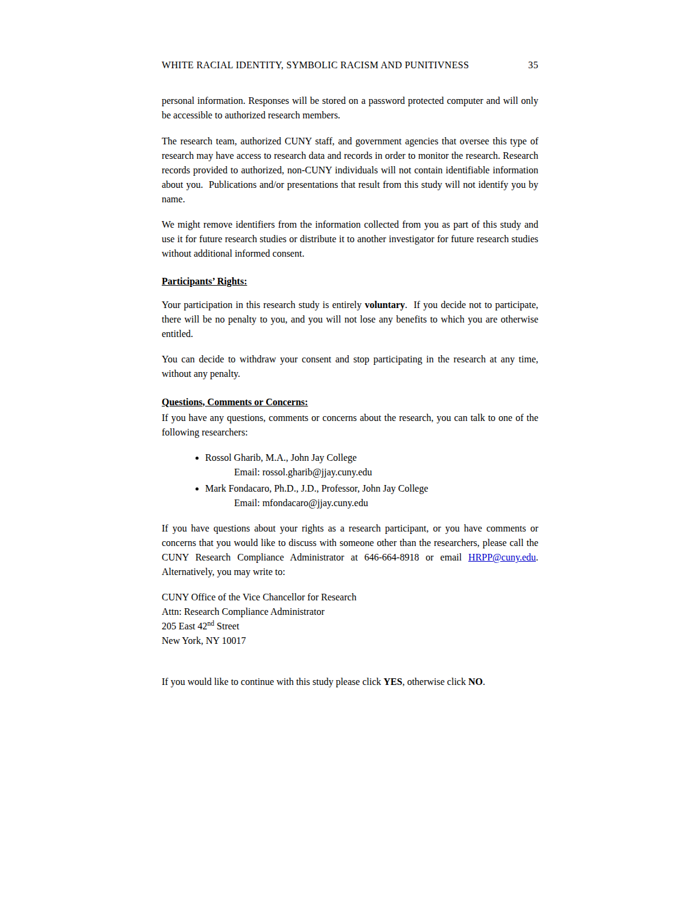White Racial Identity, Symbolic Racism and Punitivness 35
personal information. Responses will be stored on a password protected computer and will only be accessible to authorized research members.
The research team, authorized CUNY staff, and government agencies that oversee this type of research may have access to research data and records in order to monitor the research. Research records provided to authorized, non-CUNY individuals will not contain identifiable information about you. Publications and/or presentations that result from this study will not identify you by name.
We might remove identifiers from the information collected from you as part of this study and use it for future research studies or distribute it to another investigator for future research studies without additional informed consent.
Participants’ Rights:
Your participation in this research study is entirely voluntary. If you decide not to participate, there will be no penalty to you, and you will not lose any benefits to which you are otherwise entitled.
You can decide to withdraw your consent and stop participating in the research at any time, without any penalty.
Questions, Comments or Concerns:
If you have any questions, comments or concerns about the research, you can talk to one of the following researchers:
Rossol Gharib, M.A., John Jay College Email: rossol.gharib@jjay.cuny.edu
Mark Fondacaro, Ph.D., J.D., Professor, John Jay College Email: mfondacaro@jjay.cuny.edu
If you have questions about your rights as a research participant, or you have comments or concerns that you would like to discuss with someone other than the researchers, please call the CUNY Research Compliance Administrator at 646-664-8918 or email HRPP@cuny.edu. Alternatively, you may write to:
CUNY Office of the Vice Chancellor for Research
Attn: Research Compliance Administrator
205 East 42nd Street
New York, NY 10017
If you would like to continue with this study please click YES, otherwise click NO.